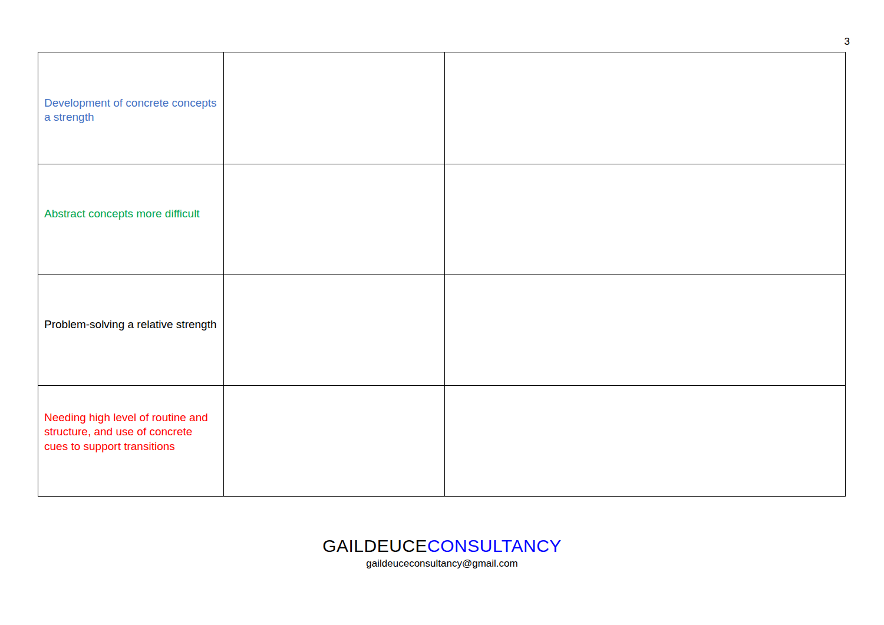3
| Development of concrete concepts a strength | | |
| Abstract concepts more difficult | | |
| Problem-solving a relative strength | | |
| Needing high level of routine and structure, and use of concrete cues to support transitions | | |
GAILDEUCE CONSULTANCY
gaildeuceconsultancy@gmail.com